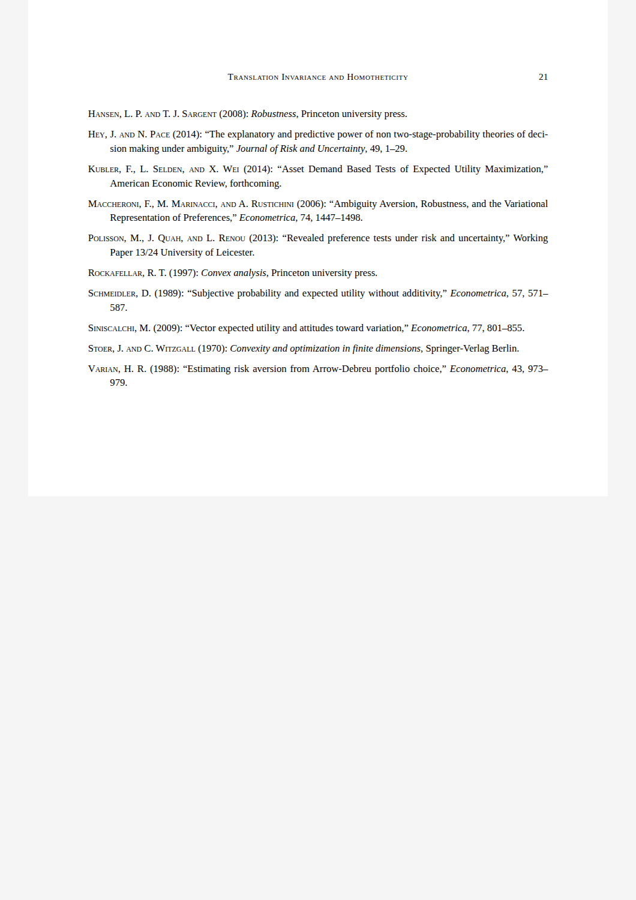Translation Invariance and Homotheticity 21
Hansen, L. P. and T. J. Sargent (2008): Robustness, Princeton university press.
Hey, J. and N. Pace (2014): “The explanatory and predictive power of non two-stage-probability theories of decision making under ambiguity,” Journal of Risk and Uncertainty, 49, 1–29.
Kubler, F., L. Selden, and X. Wei (2014): “Asset Demand Based Tests of Expected Utility Maximization,” American Economic Review, forthcoming.
Maccheroni, F., M. Marinacci, and A. Rustichini (2006): “Ambiguity Aversion, Robustness, and the Variational Representation of Preferences,” Econometrica, 74, 1447–1498.
Polisson, M., J. Quah, and L. Renou (2013): “Revealed preference tests under risk and uncertainty,” Working Paper 13/24 University of Leicester.
Rockafellar, R. T. (1997): Convex analysis, Princeton university press.
Schmeidler, D. (1989): “Subjective probability and expected utility without additivity,” Econometrica, 57, 571–587.
Siniscalchi, M. (2009): “Vector expected utility and attitudes toward variation,” Econometrica, 77, 801–855.
Stoer, J. and C. Witzgall (1970): Convexity and optimization in finite dimensions, Springer-Verlag Berlin.
Varian, H. R. (1988): “Estimating risk aversion from Arrow-Debreu portfolio choice,” Econometrica, 43, 973–979.